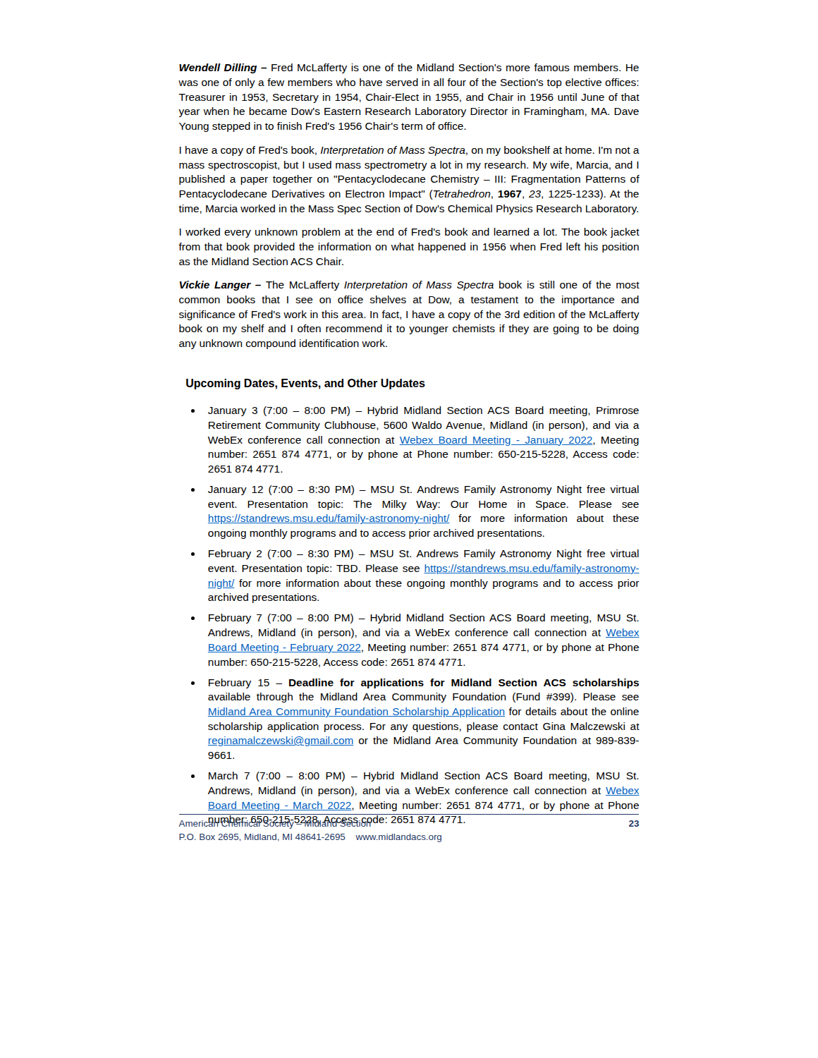Wendell Dilling – Fred McLafferty is one of the Midland Section's more famous members. He was one of only a few members who have served in all four of the Section's top elective offices: Treasurer in 1953, Secretary in 1954, Chair-Elect in 1955, and Chair in 1956 until June of that year when he became Dow's Eastern Research Laboratory Director in Framingham, MA. Dave Young stepped in to finish Fred's 1956 Chair's term of office.
I have a copy of Fred's book, Interpretation of Mass Spectra, on my bookshelf at home. I'm not a mass spectroscopist, but I used mass spectrometry a lot in my research. My wife, Marcia, and I published a paper together on "Pentacyclodecane Chemistry – III: Fragmentation Patterns of Pentacyclodecane Derivatives on Electron Impact" (Tetrahedron, 1967, 23, 1225-1233). At the time, Marcia worked in the Mass Spec Section of Dow's Chemical Physics Research Laboratory.
I worked every unknown problem at the end of Fred's book and learned a lot. The book jacket from that book provided the information on what happened in 1956 when Fred left his position as the Midland Section ACS Chair.
Vickie Langer – The McLafferty Interpretation of Mass Spectra book is still one of the most common books that I see on office shelves at Dow, a testament to the importance and significance of Fred's work in this area. In fact, I have a copy of the 3rd edition of the McLafferty book on my shelf and I often recommend it to younger chemists if they are going to be doing any unknown compound identification work.
Upcoming Dates, Events, and Other Updates
January 3 (7:00 – 8:00 PM) – Hybrid Midland Section ACS Board meeting, Primrose Retirement Community Clubhouse, 5600 Waldo Avenue, Midland (in person), and via a WebEx conference call connection at Webex Board Meeting - January 2022, Meeting number: 2651 874 4771, or by phone at Phone number: 650-215-5228, Access code: 2651 874 4771.
January 12 (7:00 – 8:30 PM) – MSU St. Andrews Family Astronomy Night free virtual event. Presentation topic: The Milky Way: Our Home in Space. Please see https://standrews.msu.edu/family-astronomy-night/ for more information about these ongoing monthly programs and to access prior archived presentations.
February 2 (7:00 – 8:30 PM) – MSU St. Andrews Family Astronomy Night free virtual event. Presentation topic: TBD. Please see https://standrews.msu.edu/family-astronomy-night/ for more information about these ongoing monthly programs and to access prior archived presentations.
February 7 (7:00 – 8:00 PM) – Hybrid Midland Section ACS Board meeting, MSU St. Andrews, Midland (in person), and via a WebEx conference call connection at Webex Board Meeting - February 2022, Meeting number: 2651 874 4771, or by phone at Phone number: 650-215-5228, Access code: 2651 874 4771.
February 15 – Deadline for applications for Midland Section ACS scholarships available through the Midland Area Community Foundation (Fund #399). Please see Midland Area Community Foundation Scholarship Application for details about the online scholarship application process. For any questions, please contact Gina Malczewski at reginamalczewski@gmail.com or the Midland Area Community Foundation at 989-839-9661.
March 7 (7:00 – 8:00 PM) – Hybrid Midland Section ACS Board meeting, MSU St. Andrews, Midland (in person), and via a WebEx conference call connection at Webex Board Meeting - March 2022, Meeting number: 2651 874 4771, or by phone at Phone number: 650-215-5228, Access code: 2651 874 4771.
American Chemical Society – Midland Section
23
P.O. Box 2695, Midland, MI 48641-2695 www.midlandacs.org